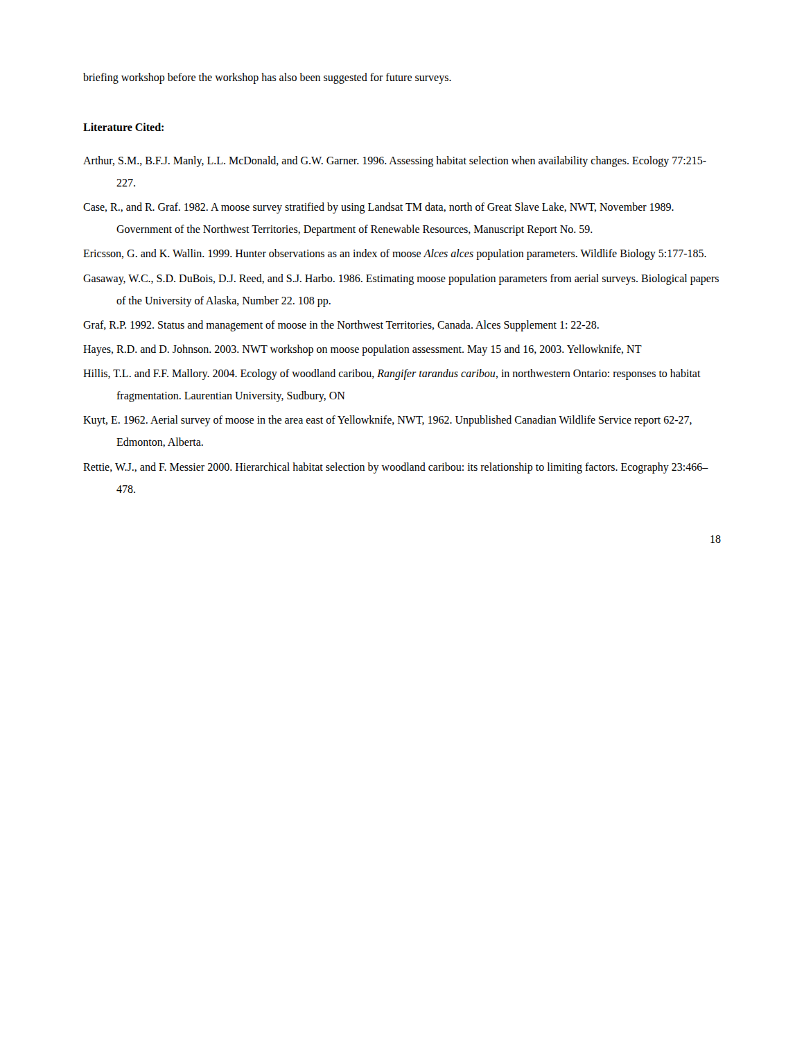briefing workshop before the workshop has also been suggested for future surveys.
Literature Cited:
Arthur, S.M., B.F.J. Manly, L.L. McDonald, and G.W. Garner. 1996. Assessing habitat selection when availability changes. Ecology 77:215-227.
Case, R., and R. Graf. 1982. A moose survey stratified by using Landsat TM data, north of Great Slave Lake, NWT, November 1989. Government of the Northwest Territories, Department of Renewable Resources, Manuscript Report No. 59.
Ericsson, G. and K. Wallin. 1999. Hunter observations as an index of moose Alces alces population parameters. Wildlife Biology 5:177-185.
Gasaway, W.C., S.D. DuBois, D.J. Reed, and S.J. Harbo. 1986. Estimating moose population parameters from aerial surveys. Biological papers of the University of Alaska, Number 22. 108 pp.
Graf, R.P. 1992. Status and management of moose in the Northwest Territories, Canada. Alces Supplement 1: 22-28.
Hayes, R.D. and D. Johnson. 2003. NWT workshop on moose population assessment. May 15 and 16, 2003. Yellowknife, NT
Hillis, T.L. and F.F. Mallory. 2004. Ecology of woodland caribou, Rangifer tarandus caribou, in northwestern Ontario: responses to habitat fragmentation. Laurentian University, Sudbury, ON
Kuyt, E. 1962. Aerial survey of moose in the area east of Yellowknife, NWT, 1962. Unpublished Canadian Wildlife Service report 62-27, Edmonton, Alberta.
Rettie, W.J., and F. Messier 2000. Hierarchical habitat selection by woodland caribou: its relationship to limiting factors. Ecography 23:466–478.
18